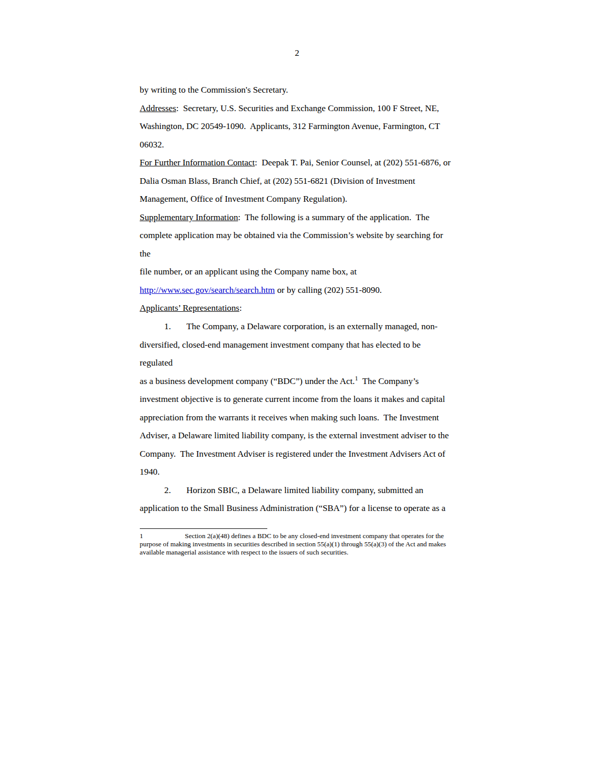2
by writing to the Commission's Secretary.
Addresses: Secretary, U.S. Securities and Exchange Commission, 100 F Street, NE,
Washington, DC 20549-1090. Applicants, 312 Farmington Avenue, Farmington, CT
06032.
For Further Information Contact: Deepak T. Pai, Senior Counsel, at (202) 551-6876, or
Dalia Osman Blass, Branch Chief, at (202) 551-6821 (Division of Investment
Management, Office of Investment Company Regulation).
Supplementary Information: The following is a summary of the application. The
complete application may be obtained via the Commission’s website by searching for the
file number, or an applicant using the Company name box, at
http://www.sec.gov/search/search.htm or by calling (202) 551-8090.
Applicants’ Representations:
1. The Company, a Delaware corporation, is an externally managed, non-
diversified, closed-end management investment company that has elected to be regulated
as a business development company (“BDC”) under the Act.1 The Company’s
investment objective is to generate current income from the loans it makes and capital
appreciation from the warrants it receives when making such loans. The Investment
Adviser, a Delaware limited liability company, is the external investment adviser to the
Company. The Investment Adviser is registered under the Investment Advisers Act of
1940.
2. Horizon SBIC, a Delaware limited liability company, submitted an
application to the Small Business Administration (“SBA”) for a license to operate as a
1 Section 2(a)(48) defines a BDC to be any closed-end investment company that operates for the purpose of making investments in securities described in section 55(a)(1) through 55(a)(3) of the Act and makes available managerial assistance with respect to the issuers of such securities.